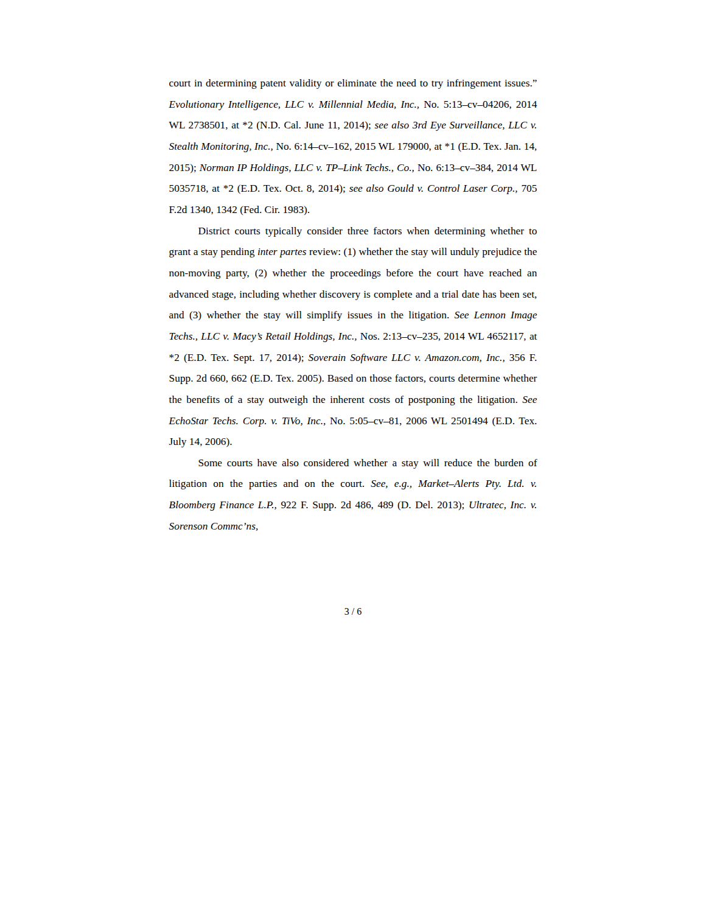court in determining patent validity or eliminate the need to try infringement issues.” Evolutionary Intelligence, LLC v. Millennial Media, Inc., No. 5:13–cv–04206, 2014 WL 2738501, at *2 (N.D. Cal. June 11, 2014); see also 3rd Eye Surveillance, LLC v. Stealth Monitoring, Inc., No. 6:14–cv–162, 2015 WL 179000, at *1 (E.D. Tex. Jan. 14, 2015); Norman IP Holdings, LLC v. TP–Link Techs., Co., No. 6:13–cv–384, 2014 WL 5035718, at *2 (E.D. Tex. Oct. 8, 2014); see also Gould v. Control Laser Corp., 705 F.2d 1340, 1342 (Fed. Cir. 1983).
District courts typically consider three factors when determining whether to grant a stay pending inter partes review: (1) whether the stay will unduly prejudice the non-moving party, (2) whether the proceedings before the court have reached an advanced stage, including whether discovery is complete and a trial date has been set, and (3) whether the stay will simplify issues in the litigation. See Lennon Image Techs., LLC v. Macy’s Retail Holdings, Inc., Nos. 2:13–cv–235, 2014 WL 4652117, at *2 (E.D. Tex. Sept. 17, 2014); Soverain Software LLC v. Amazon.com, Inc., 356 F. Supp. 2d 660, 662 (E.D. Tex. 2005). Based on those factors, courts determine whether the benefits of a stay outweigh the inherent costs of postponing the litigation. See EchoStar Techs. Corp. v. TiVo, Inc., No. 5:05–cv–81, 2006 WL 2501494 (E.D. Tex. July 14, 2006).
Some courts have also considered whether a stay will reduce the burden of litigation on the parties and on the court. See, e.g., Market–Alerts Pty. Ltd. v. Bloomberg Finance L.P., 922 F. Supp. 2d 486, 489 (D. Del. 2013); Ultratec, Inc. v. Sorenson Commc’ns,
3 / 6